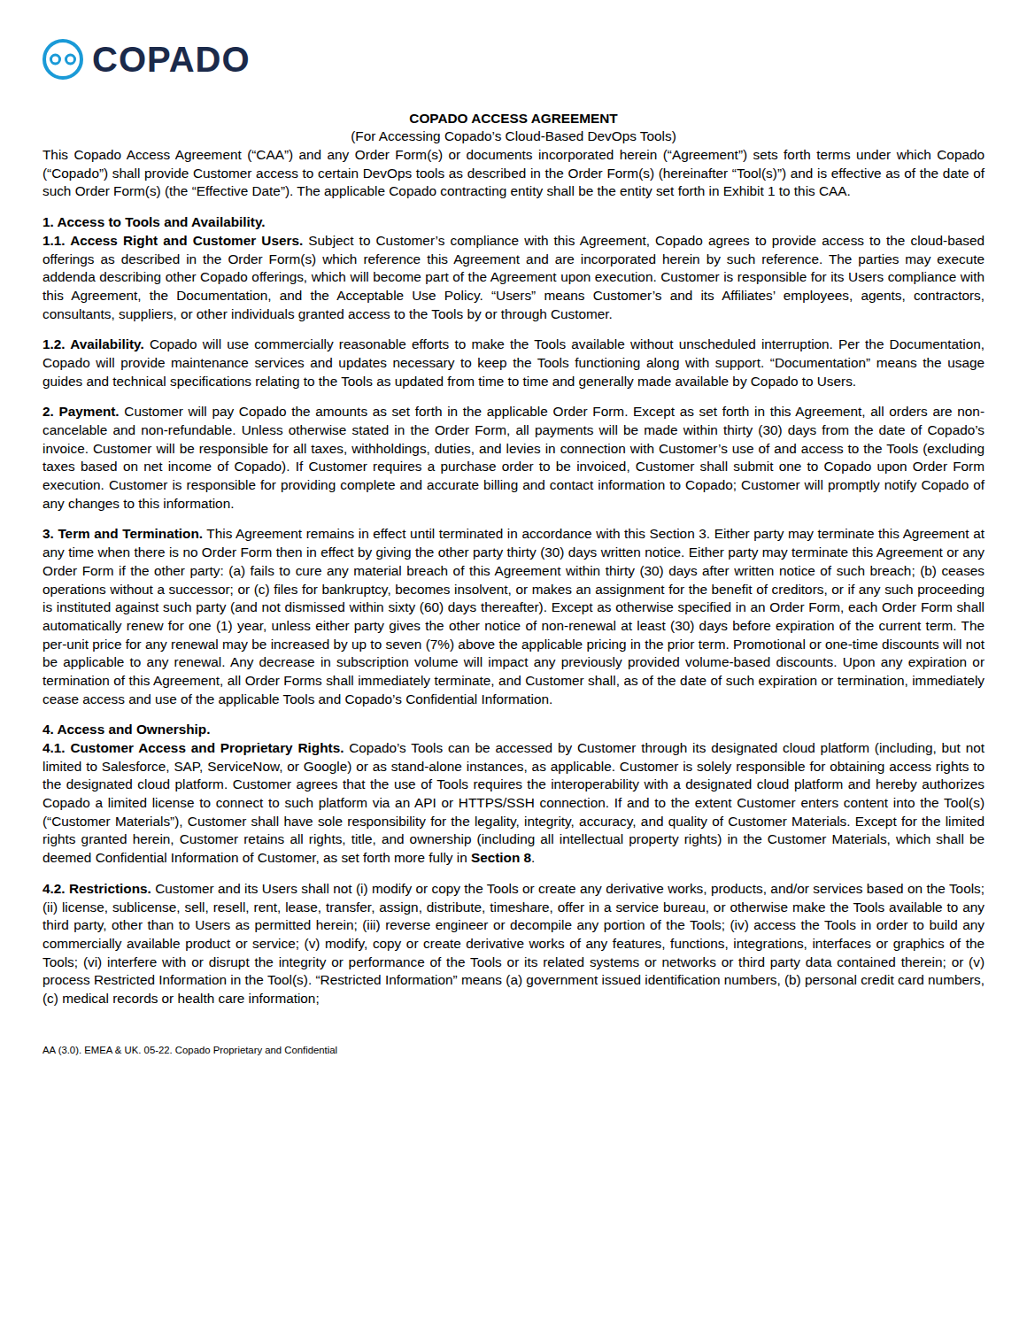COPADO
Copado Access Agreement
(For Accessing Copado’s Cloud-Based DevOps Tools)
This Copado Access Agreement (“CAA”) and any Order Form(s) or documents incorporated herein (“Agreement”) sets forth terms under which Copado (“Copado”) shall provide Customer access to certain DevOps tools as described in the Order Form(s) (hereinafter “Tool(s)”) and is effective as of the date of such Order Form(s) (the “Effective Date”). The applicable Copado contracting entity shall be the entity set forth in Exhibit 1 to this CAA.
1. Access to Tools and Availability.
1.1. Access Right and Customer Users. Subject to Customer’s compliance with this Agreement, Copado agrees to provide access to the cloud-based offerings as described in the Order Form(s) which reference this Agreement and are incorporated herein by such reference. The parties may execute addenda describing other Copado offerings, which will become part of the Agreement upon execution. Customer is responsible for its Users compliance with this Agreement, the Documentation, and the Acceptable Use Policy. “Users” means Customer’s and its Affiliates’ employees, agents, contractors, consultants, suppliers, or other individuals granted access to the Tools by or through Customer.
1.2. Availability. Copado will use commercially reasonable efforts to make the Tools available without unscheduled interruption. Per the Documentation, Copado will provide maintenance services and updates necessary to keep the Tools functioning along with support. “Documentation” means the usage guides and technical specifications relating to the Tools as updated from time to time and generally made available by Copado to Users.
2. Payment. Customer will pay Copado the amounts as set forth in the applicable Order Form. Except as set forth in this Agreement, all orders are non-cancelable and non-refundable. Unless otherwise stated in the Order Form, all payments will be made within thirty (30) days from the date of Copado’s invoice. Customer will be responsible for all taxes, withholdings, duties, and levies in connection with Customer’s use of and access to the Tools (excluding taxes based on net income of Copado). If Customer requires a purchase order to be invoiced, Customer shall submit one to Copado upon Order Form execution. Customer is responsible for providing complete and accurate billing and contact information to Copado; Customer will promptly notify Copado of any changes to this information.
3. Term and Termination. This Agreement remains in effect until terminated in accordance with this Section 3. Either party may terminate this Agreement at any time when there is no Order Form then in effect by giving the other party thirty (30) days written notice. Either party may terminate this Agreement or any Order Form if the other party: (a) fails to cure any material breach of this Agreement within thirty (30) days after written notice of such breach; (b) ceases operations without a successor; or (c) files for bankruptcy, becomes insolvent, or makes an assignment for the benefit of creditors, or if any such proceeding is instituted against such party (and not dismissed within sixty (60) days thereafter). Except as otherwise specified in an Order Form, each Order Form shall automatically renew for one (1) year, unless either party gives the other notice of non-renewal at least (30) days before expiration of the current term. The per-unit price for any renewal may be increased by up to seven (7%) above the applicable pricing in the prior term. Promotional or one-time discounts will not be applicable to any renewal. Any decrease in subscription volume will impact any previously provided volume-based discounts. Upon any expiration or termination of this Agreement, all Order Forms shall immediately terminate, and Customer shall, as of the date of such expiration or termination, immediately cease access and use of the applicable Tools and Copado’s Confidential Information.
4. Access and Ownership.
4.1. Customer Access and Proprietary Rights. Copado’s Tools can be accessed by Customer through its designated cloud platform (including, but not limited to Salesforce, SAP, ServiceNow, or Google) or as stand-alone instances, as applicable. Customer is solely responsible for obtaining access rights to the designated cloud platform. Customer agrees that the use of Tools requires the interoperability with a designated cloud platform and hereby authorizes Copado a limited license to connect to such platform via an API or HTTPS/SSH connection. If and to the extent Customer enters content into the Tool(s) (“Customer Materials”), Customer shall have sole responsibility for the legality, integrity, accuracy, and quality of Customer Materials. Except for the limited rights granted herein, Customer retains all rights, title, and ownership (including all intellectual property rights) in the Customer Materials, which shall be deemed Confidential Information of Customer, as set forth more fully in Section 8.
4.2. Restrictions. Customer and its Users shall not (i) modify or copy the Tools or create any derivative works, products, and/or services based on the Tools; (ii) license, sublicense, sell, resell, rent, lease, transfer, assign, distribute, timeshare, offer in a service bureau, or otherwise make the Tools available to any third party, other than to Users as permitted herein; (iii) reverse engineer or decompile any portion of the Tools; (iv) access the Tools in order to build any commercially available product or service; (v) modify, copy or create derivative works of any features, functions, integrations, interfaces or graphics of the Tools; (vi) interfere with or disrupt the integrity or performance of the Tools or its related systems or networks or third party data contained therein; or (v) process Restricted Information in the Tool(s). “Restricted Information” means (a) government issued identification numbers, (b) personal credit card numbers, (c) medical records or health care information;
AA (3.0). EMEA & UK. 05-22. Copado Proprietary and Confidential